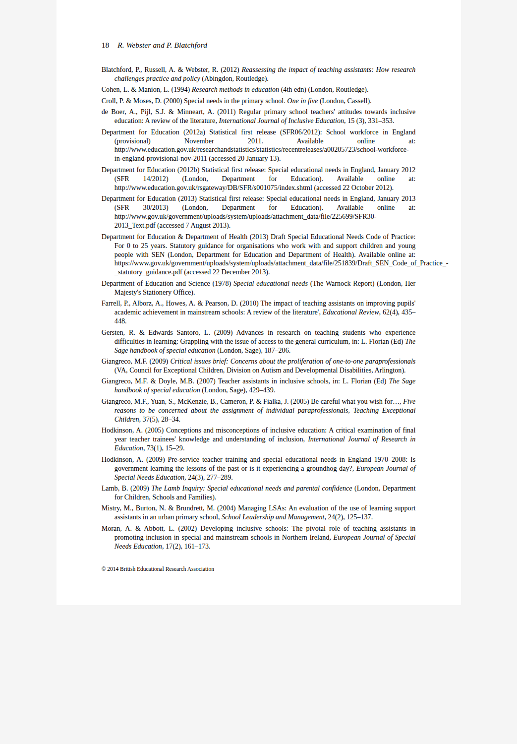18 R. Webster and P. Blatchford
Blatchford, P., Russell, A. & Webster, R. (2012) Reassessing the impact of teaching assistants: How research challenges practice and policy (Abingdon, Routledge).
Cohen, L. & Manion, L. (1994) Research methods in education (4th edn) (London, Routledge).
Croll, P. & Moses, D. (2000) Special needs in the primary school. One in five (London, Cassell).
de Boer, A., Pijl, S.J. & Minneart, A. (2011) Regular primary school teachers' attitudes towards inclusive education: A review of the literature, International Journal of Inclusive Education, 15 (3), 331–353.
Department for Education (2012a) Statistical first release (SFR06/2012): School workforce in England (provisional) November 2011. Available online at: http://www.education.gov.uk/researchandstatistics/statistics/recentreleases/a00205723/school-workforce-in-england-provisional-nov-2011 (accessed 20 January 13).
Department for Education (2012b) Statistical first release: Special educational needs in England, January 2012 (SFR 14/2012) (London, Department for Education). Available online at: http://www.education.gov.uk/rsgateway/DB/SFR/s001075/index.shtml (accessed 22 October 2012).
Department for Education (2013) Statistical first release: Special educational needs in England, January 2013 (SFR 30/2013) (London, Department for Education). Available online at: http://www.gov.uk/government/uploads/system/uploads/attachment_data/file/225699/SFR30-2013_Text.pdf (accessed 7 August 2013).
Department for Education & Department of Health (2013) Draft Special Educational Needs Code of Practice: For 0 to 25 years. Statutory guidance for organisations who work with and support children and young people with SEN (London, Department for Education and Department of Health). Available online at: https://www.gov.uk/government/uploads/system/uploads/attachment_data/file/251839/Draft_SEN_Code_of_Practice_-_statutory_guidance.pdf (accessed 22 December 2013).
Department of Education and Science (1978) Special educational needs (The Warnock Report) (London, Her Majesty's Stationery Office).
Farrell, P., Alborz, A., Howes, A. & Pearson, D. (2010) The impact of teaching assistants on improving pupils' academic achievement in mainstream schools: A review of the literature', Educational Review, 62(4), 435–448.
Gersten, R. & Edwards Santoro, L. (2009) Advances in research on teaching students who experience difficulties in learning: Grappling with the issue of access to the general curriculum, in: L. Florian (Ed) The Sage handbook of special education (London, Sage), 187–206.
Giangreco, M.F. (2009) Critical issues brief: Concerns about the proliferation of one-to-one paraprofessionals (VA, Council for Exceptional Children, Division on Autism and Developmental Disabilities, Arlington).
Giangreco, M.F. & Doyle, M.B. (2007) Teacher assistants in inclusive schools, in: L. Florian (Ed) The Sage handbook of special education (London, Sage), 429–439.
Giangreco, M.F., Yuan, S., McKenzie, B., Cameron, P. & Fialka, J. (2005) Be careful what you wish for…, Five reasons to be concerned about the assignment of individual paraprofessionals, Teaching Exceptional Children, 37(5), 28–34.
Hodkinson, A. (2005) Conceptions and misconceptions of inclusive education: A critical examination of final year teacher trainees' knowledge and understanding of inclusion, International Journal of Research in Education, 73(1), 15–29.
Hodkinson, A. (2009) Pre-service teacher training and special educational needs in England 1970–2008: Is government learning the lessons of the past or is it experiencing a groundhog day?, European Journal of Special Needs Education, 24(3), 277–289.
Lamb, B. (2009) The Lamb Inquiry: Special educational needs and parental confidence (London, Department for Children, Schools and Families).
Mistry, M., Burton, N. & Brundrett, M. (2004) Managing LSAs: An evaluation of the use of learning support assistants in an urban primary school, School Leadership and Management, 24(2), 125–137.
Moran, A. & Abbott, L. (2002) Developing inclusive schools: The pivotal role of teaching assistants in promoting inclusion in special and mainstream schools in Northern Ireland, European Journal of Special Needs Education, 17(2), 161–173.
© 2014 British Educational Research Association